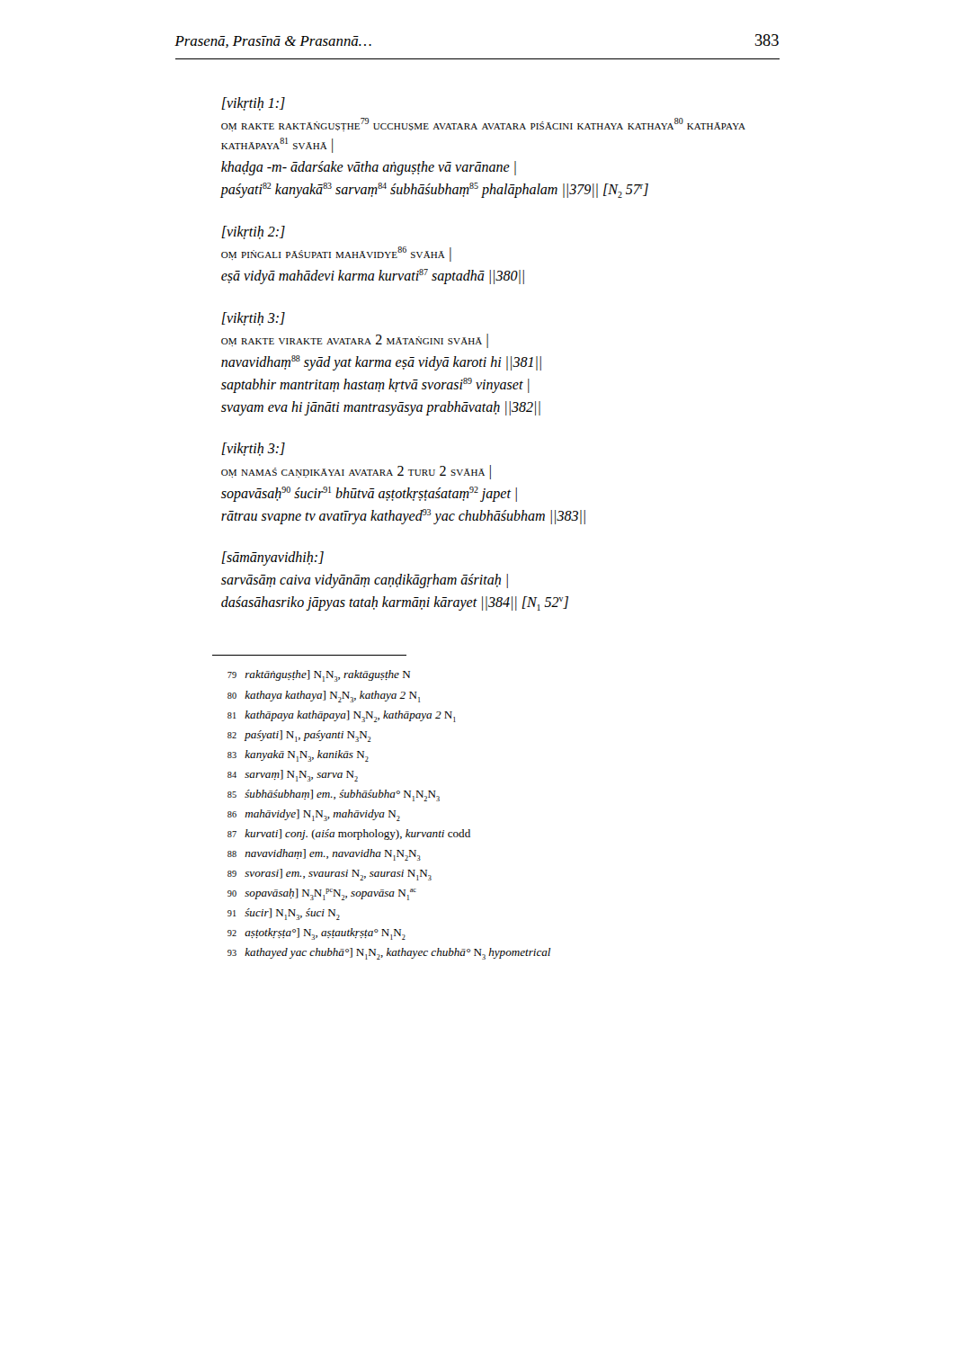Prasenā, Prasīnā & Prasannā… 383
[vikṛtiḥ 1:]
oṃ rakte raktāṅguṣṭhe79 ucchuṣme avatara avatara piśācini kathaya kathaya80 kathāpaya kathāpaya81 svāhā |
khaḍga -m- ādarśake vātha aṅguṣṭhe vā varānane |
paśyati82 kanyakā83 sarvaṃ84 śubhāśubhaṃ85 phalāphalam ||379|| [N2 57r]
[vikṛtiḥ 2:]
oṃ piṅgali pāśupati mahāvidye86 svāhā |
eṣā vidyā mahādevi karma kurvati87 saptadhā ||380||
[vikṛtiḥ 3:]
oṃ rakte virakte avatara 2 mātaṅgini svāhā |
navavidhaṃ88 syād yat karma eṣā vidyā karoti hi ||381||
saptabhir mantritaṃ hastaṃ kṛtvā svorasi89 vinyaset |
svayam eva hi jānāti mantrasyāsya prabhāvataḥ ||382||
[vikṛtiḥ 3:]
oṃ namaś caṇḍikāyai avatara 2 turu 2 svāhā |
sopavāsaḥ90 śucir91 bhūtvā aṣṭotkṛṣṭaśataṃ92 japet |
rātrau svapne tv avatīrya kathayed93 yac chubhāśubham ||383||
[sāmānyavidhiḥ:]
sarvāsāṃ caiva vidyānāṃ caṇḍikāgṛham āśritaḥ |
daśasāhasriko jāpyas tataḥ karmāṇi kārayet ||384|| [N1 52v]
79 raktāṅguṣṭhe] N1N3, raktāguṣṭhe N
80 kathaya kathaya] N2N3, kathaya 2 N1
81 kathāpaya kathāpaya] N3N2, kathāpaya 2 N1
82 paśyati] N1, paśyanti N3N2
83 kanyakā N1N3, kanikās N2
84 sarvaṃ] N1N3, sarva N2
85 śubhāśubhaṃ] em., śubhāśubha° N1N2N3
86 mahāvidye] N1N3, mahāvidya N2
87 kurvati] conj. (aiśa morphology), kurvanti codd
88 navavidhaṃ] em., navavidha N1N2N3
89 svorasi] em., svaurasi N2, saurasi N1N3
90 sopavāsaḥ] N3N1pcN2, sopavāsa N1ac
91 śucir] N1N3, śuci N2
92 aṣṭotkṛṣṭa°] N3, aṣṭautkṛṣṭa° N1N2
93 kathayed yac chubhā°] N1N2, kathayec chubhā° N3 hypometrical